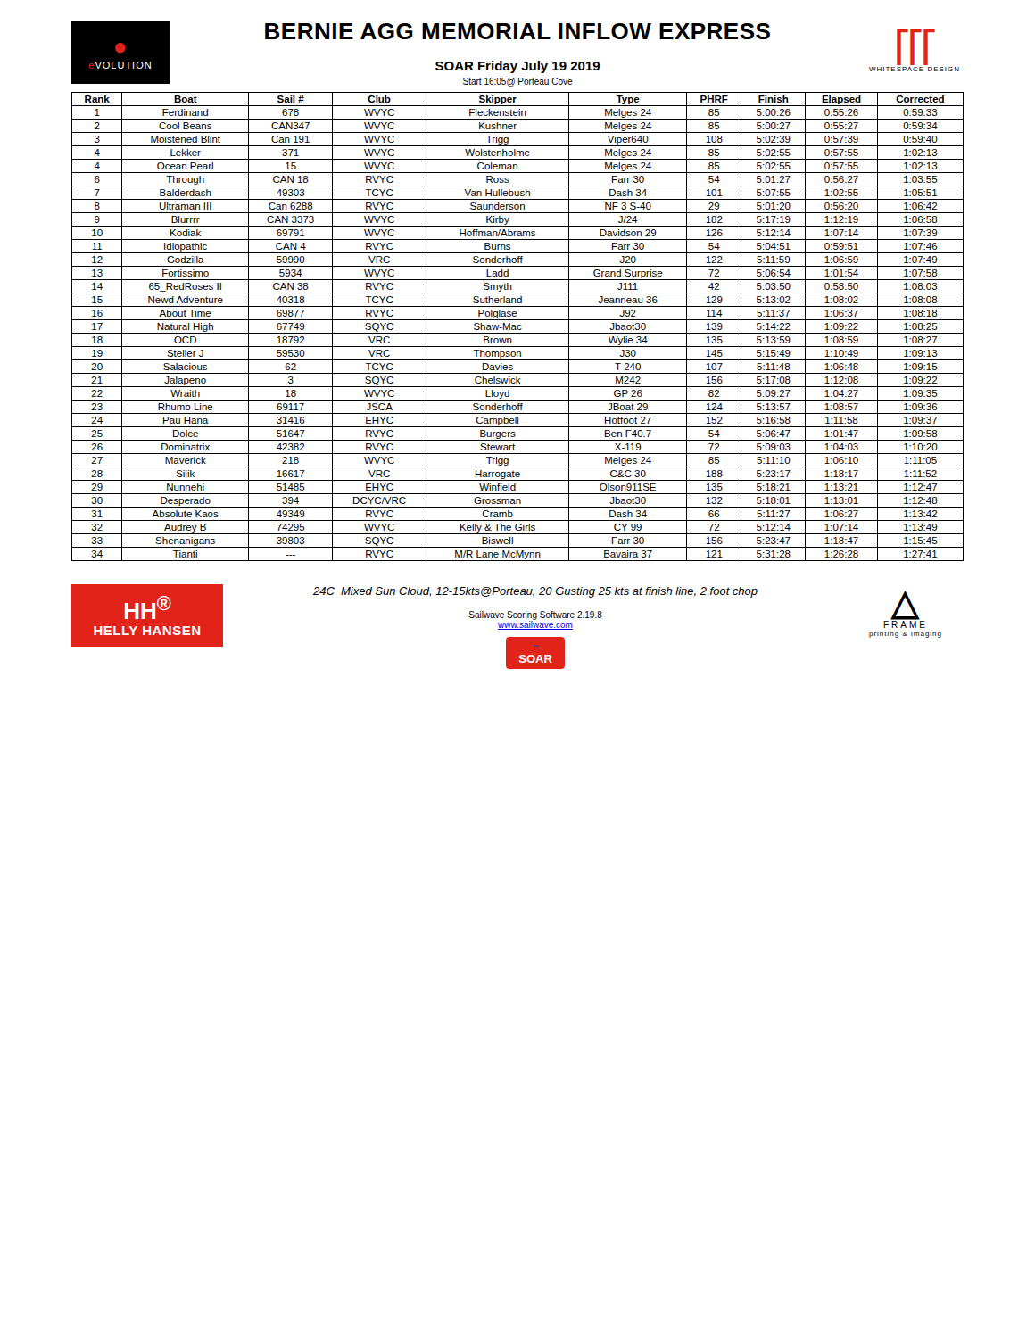●
e VOLUTION
BERNIE AGG MEMORIAL INFLOW EXPRESS
SOAR Friday July 19 2019
Start 16:05@ Porteau Cove
⎡⎡⎡
WHITESPACE DESIGN
| Rank | Boat | Sail # | Club | Skipper | Type | PHRF | Finish | Elapsed | Corrected |
| --- | --- | --- | --- | --- | --- | --- | --- | --- | --- |
| 1 | Ferdinand | 678 | WVYC | Fleckenstein | Melges 24 | 85 | 5:00:26 | 0:55:26 | 0:59:33 |
| 2 | Cool Beans | CAN347 | WVYC | Kushner | Melges 24 | 85 | 5:00:27 | 0:55:27 | 0:59:34 |
| 3 | Moistened Blint | Can 191 | WVYC | Trigg | Viper640 | 108 | 5:02:39 | 0:57:39 | 0:59:40 |
| 4 | Lekker | 371 | WVYC | Wolstenholme | Melges 24 | 85 | 5:02:55 | 0:57:55 | 1:02:13 |
| 4 | Ocean Pearl | 15 | WVYC | Coleman | Melges 24 | 85 | 5:02:55 | 0:57:55 | 1:02:13 |
| 6 | Through | CAN 18 | RVYC | Ross | Farr 30 | 54 | 5:01:27 | 0:56:27 | 1:03:55 |
| 7 | Balderdash | 49303 | TCYC | Van Hullebush | Dash 34 | 101 | 5:07:55 | 1:02:55 | 1:05:51 |
| 8 | Ultraman III | Can 6288 | RVYC | Saunderson | NF 3 S-40 | 29 | 5:01:20 | 0:56:20 | 1:06:42 |
| 9 | Blurrrr | CAN 3373 | WVYC | Kirby | J/24 | 182 | 5:17:19 | 1:12:19 | 1:06:58 |
| 10 | Kodiak | 69791 | WVYC | Hoffman/Abrams | Davidson 29 | 126 | 5:12:14 | 1:07:14 | 1:07:39 |
| 11 | Idiopathic | CAN 4 | RVYC | Burns | Farr 30 | 54 | 5:04:51 | 0:59:51 | 1:07:46 |
| 12 | Godzilla | 59990 | VRC | Sonderhoff | J20 | 122 | 5:11:59 | 1:06:59 | 1:07:49 |
| 13 | Fortissimo | 5934 | WVYC | Ladd | Grand Surprise | 72 | 5:06:54 | 1:01:54 | 1:07:58 |
| 14 | 65_RedRoses II | CAN 38 | RVYC | Smyth | J111 | 42 | 5:03:50 | 0:58:50 | 1:08:03 |
| 15 | Newd Adventure | 40318 | TCYC | Sutherland | Jeanneau 36 | 129 | 5:13:02 | 1:08:02 | 1:08:08 |
| 16 | About Time | 69877 | RVYC | Polglase | J92 | 114 | 5:11:37 | 1:06:37 | 1:08:18 |
| 17 | Natural High | 67749 | SQYC | Shaw-Mac | Jbaot30 | 139 | 5:14:22 | 1:09:22 | 1:08:25 |
| 18 | OCD | 18792 | VRC | Brown | Wylie 34 | 135 | 5:13:59 | 1:08:59 | 1:08:27 |
| 19 | Steller J | 59530 | VRC | Thompson | J30 | 145 | 5:15:49 | 1:10:49 | 1:09:13 |
| 20 | Salacious | 62 | TCYC | Davies | T-240 | 107 | 5:11:48 | 1:06:48 | 1:09:15 |
| 21 | Jalapeno | 3 | SQYC | Chelswick | M242 | 156 | 5:17:08 | 1:12:08 | 1:09:22 |
| 22 | Wraith | 18 | WVYC | Lloyd | GP 26 | 82 | 5:09:27 | 1:04:27 | 1:09:35 |
| 23 | Rhumb Line | 69117 | JSCA | Sonderhoff | JBoat 29 | 124 | 5:13:57 | 1:08:57 | 1:09:36 |
| 24 | Pau Hana | 31416 | EHYC | Campbell | Hotfoot 27 | 152 | 5:16:58 | 1:11:58 | 1:09:37 |
| 25 | Dolce | 51647 | RVYC | Burgers | Ben F40.7 | 54 | 5:06:47 | 1:01:47 | 1:09:58 |
| 26 | Dominatrix | 42382 | RVYC | Stewart | X-119 | 72 | 5:09:03 | 1:04:03 | 1:10:20 |
| 27 | Maverick | 218 | WVYC | Trigg | Melges 24 | 85 | 5:11:10 | 1:06:10 | 1:11:05 |
| 28 | Silik | 16617 | VRC | Harrogate | C&C 30 | 188 | 5:23:17 | 1:18:17 | 1:11:52 |
| 29 | Nunnehi | 51485 | EHYC | Winfield | Olson911SE | 135 | 5:18:21 | 1:13:21 | 1:12:47 |
| 30 | Desperado | 394 | DCYC/VRC | Grossman | Jbaot30 | 132 | 5:18:01 | 1:13:01 | 1:12:48 |
| 31 | Absolute Kaos | 49349 | RVYC | Cramb | Dash 34 | 66 | 5:11:27 | 1:06:27 | 1:13:42 |
| 32 | Audrey B | 74295 | WVYC | Kelly & The Girls | CY 99 | 72 | 5:12:14 | 1:07:14 | 1:13:49 |
| 33 | Shenanigans | 39803 | SQYC | Biswell | Farr 30 | 156 | 5:23:47 | 1:18:47 | 1:15:45 |
| 34 | Tianti | --- | RVYC | M/R Lane McMynn | Bavaira 37 | 121 | 5:31:28 | 1:26:28 | 1:27:41 |
HH®
HELLY HANSEN
24C Mixed Sun Cloud, 12-15kts@Porteau, 20 Gusting 25 kts at finish line, 2 foot chop
Sailwave Scoring Software 2.19.8
www.sailwave.com
≈ SOAR
△
FRAME
printing & imaging